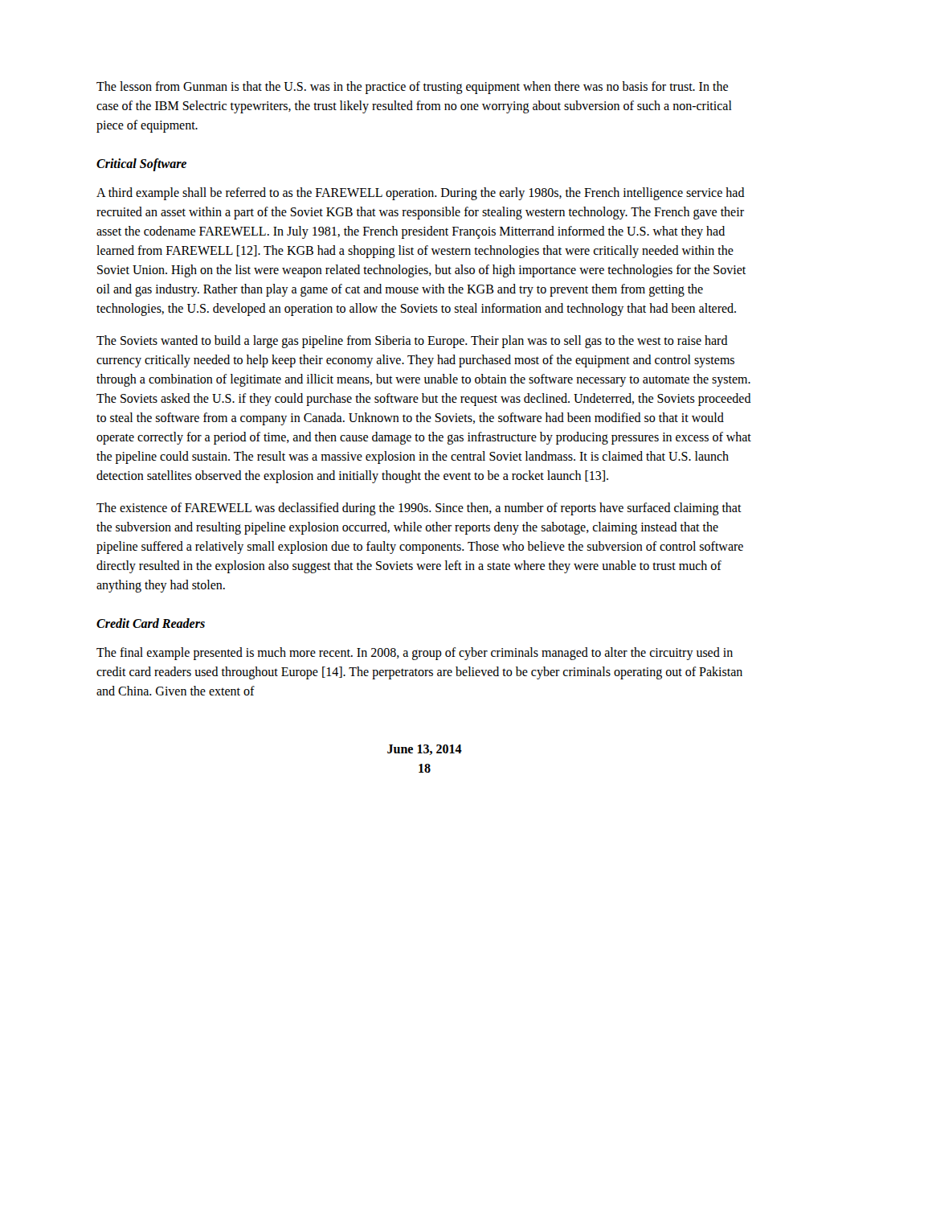The lesson from Gunman is that the U.S. was in the practice of trusting equipment when there was no basis for trust. In the case of the IBM Selectric typewriters, the trust likely resulted from no one worrying about subversion of such a non-critical piece of equipment.
Critical Software
A third example shall be referred to as the FAREWELL operation. During the early 1980s, the French intelligence service had recruited an asset within a part of the Soviet KGB that was responsible for stealing western technology. The French gave their asset the codename FAREWELL. In July 1981, the French president François Mitterrand informed the U.S. what they had learned from FAREWELL [12]. The KGB had a shopping list of western technologies that were critically needed within the Soviet Union. High on the list were weapon related technologies, but also of high importance were technologies for the Soviet oil and gas industry. Rather than play a game of cat and mouse with the KGB and try to prevent them from getting the technologies, the U.S. developed an operation to allow the Soviets to steal information and technology that had been altered.
The Soviets wanted to build a large gas pipeline from Siberia to Europe. Their plan was to sell gas to the west to raise hard currency critically needed to help keep their economy alive. They had purchased most of the equipment and control systems through a combination of legitimate and illicit means, but were unable to obtain the software necessary to automate the system. The Soviets asked the U.S. if they could purchase the software but the request was declined. Undeterred, the Soviets proceeded to steal the software from a company in Canada. Unknown to the Soviets, the software had been modified so that it would operate correctly for a period of time, and then cause damage to the gas infrastructure by producing pressures in excess of what the pipeline could sustain. The result was a massive explosion in the central Soviet landmass. It is claimed that U.S. launch detection satellites observed the explosion and initially thought the event to be a rocket launch [13].
The existence of FAREWELL was declassified during the 1990s. Since then, a number of reports have surfaced claiming that the subversion and resulting pipeline explosion occurred, while other reports deny the sabotage, claiming instead that the pipeline suffered a relatively small explosion due to faulty components. Those who believe the subversion of control software directly resulted in the explosion also suggest that the Soviets were left in a state where they were unable to trust much of anything they had stolen.
Credit Card Readers
The final example presented is much more recent. In 2008, a group of cyber criminals managed to alter the circuitry used in credit card readers used throughout Europe [14]. The perpetrators are believed to be cyber criminals operating out of Pakistan and China. Given the extent of
June 13, 2014
18